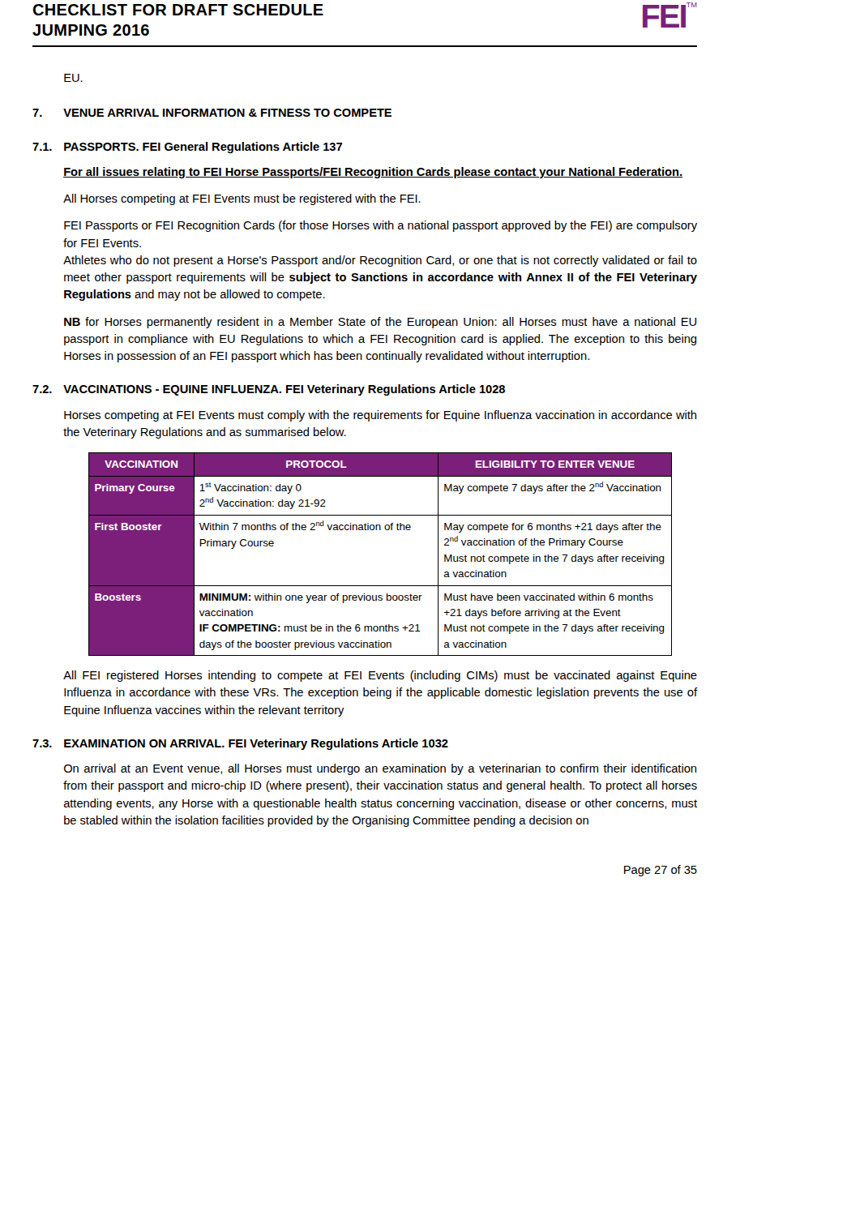FEI TM
CHECKLIST FOR DRAFT SCHEDULE
JUMPING 2016
EU.
7. VENUE ARRIVAL INFORMATION & FITNESS TO COMPETE
7.1. PASSPORTS. FEI General Regulations Article 137
For all issues relating to FEI Horse Passports/FEI Recognition Cards please contact your National Federation.
All Horses competing at FEI Events must be registered with the FEI.
FEI Passports or FEI Recognition Cards (for those Horses with a national passport approved by the FEI) are compulsory for FEI Events.
Athletes who do not present a Horse's Passport and/or Recognition Card, or one that is not correctly validated or fail to meet other passport requirements will be subject to Sanctions in accordance with Annex II of the FEI Veterinary Regulations and may not be allowed to compete.
NB for Horses permanently resident in a Member State of the European Union: all Horses must have a national EU passport in compliance with EU Regulations to which a FEI Recognition card is applied. The exception to this being Horses in possession of an FEI passport which has been continually revalidated without interruption.
7.2. VACCINATIONS - EQUINE INFLUENZA. FEI Veterinary Regulations Article 1028
Horses competing at FEI Events must comply with the requirements for Equine Influenza vaccination in accordance with the Veterinary Regulations and as summarised below.
| VACCINATION | PROTOCOL | ELIGIBILITY TO ENTER VENUE |
| --- | --- | --- |
| Primary Course | 1 st Vaccination: day 0 2 nd Vaccination: day 21-92 | May compete 7 days after the 2 nd Vaccination |
| First Booster | Within 7 months of the 2 nd vaccination of the Primary Course | May compete for 6 months +21 days after the 2 nd vaccination of the Primary Course Must not compete in the 7 days after receiving a vaccination |
| Boosters | MINIMUM: within one year of previous booster vaccination IF COMPETING: must be in the 6 months +21 days of the booster previous vaccination | Must have been vaccinated within 6 months +21 days before arriving at the Event Must not compete in the 7 days after receiving a vaccination |
All FEI registered Horses intending to compete at FEI Events (including CIMs) must be vaccinated against Equine Influenza in accordance with these VRs. The exception being if the applicable domestic legislation prevents the use of Equine Influenza vaccines within the relevant territory
7.3. EXAMINATION ON ARRIVAL. FEI Veterinary Regulations Article 1032
On arrival at an Event venue, all Horses must undergo an examination by a veterinarian to confirm their identification from their passport and micro-chip ID (where present), their vaccination status and general health. To protect all horses attending events, any Horse with a questionable health status concerning vaccination, disease or other concerns, must be stabled within the isolation facilities provided by the Organising Committee pending a decision on
Page 27 of 35